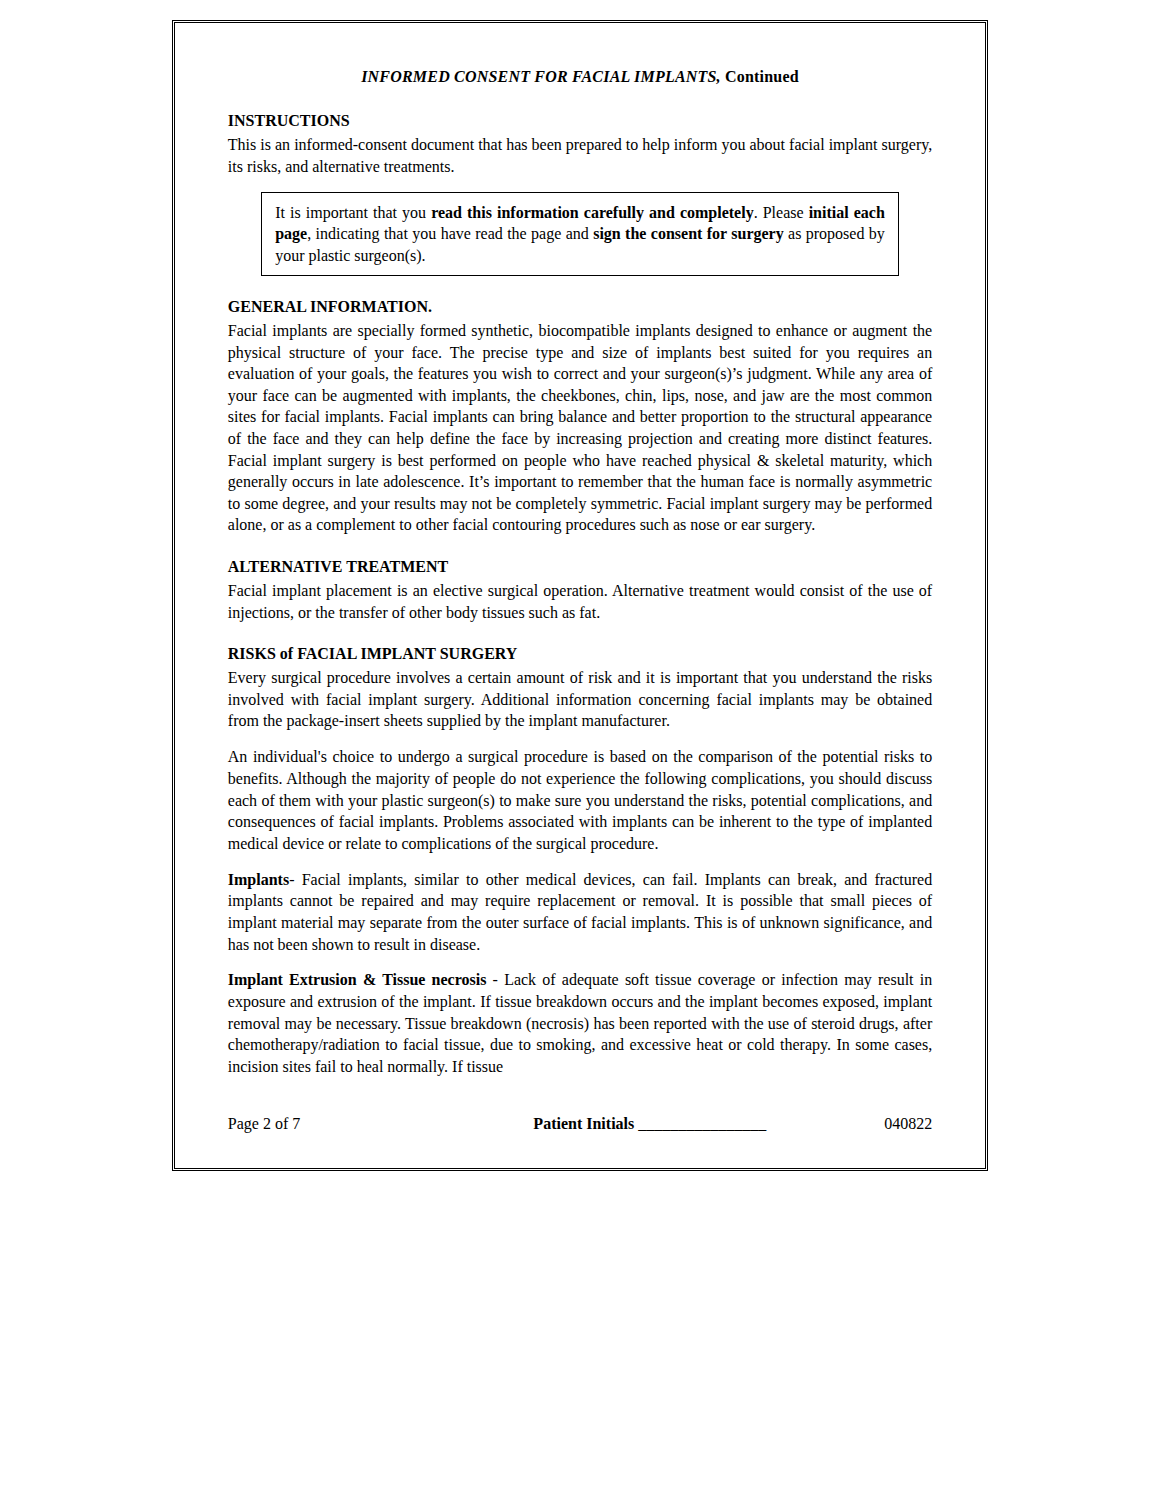INFORMED CONSENT FOR FACIAL IMPLANTS, Continued
Instructions
This is an informed-consent document that has been prepared to help inform you about facial implant surgery, its risks, and alternative treatments.
It is important that you read this information carefully and completely. Please initial each page, indicating that you have read the page and sign the consent for surgery as proposed by your plastic surgeon(s).
General Information.
Facial implants are specially formed synthetic, biocompatible implants designed to enhance or augment the physical structure of your face. The precise type and size of implants best suited for you requires an evaluation of your goals, the features you wish to correct and your surgeon(s)’s judgment. While any area of your face can be augmented with implants, the cheekbones, chin, lips, nose, and jaw are the most common sites for facial implants. Facial implants can bring balance and better proportion to the structural appearance of the face and they can help define the face by increasing projection and creating more distinct features. Facial implant surgery is best performed on people who have reached physical & skeletal maturity, which generally occurs in late adolescence. It’s important to remember that the human face is normally asymmetric to some degree, and your results may not be completely symmetric. Facial implant surgery may be performed alone, or as a complement to other facial contouring procedures such as nose or ear surgery.
Alternative Treatment
Facial implant placement is an elective surgical operation. Alternative treatment would consist of the use of injections, or the transfer of other body tissues such as fat.
RISKS of FACIAL IMPLANT SURGERY
Every surgical procedure involves a certain amount of risk and it is important that you understand the risks involved with facial implant surgery. Additional information concerning facial implants may be obtained from the package-insert sheets supplied by the implant manufacturer.
An individual's choice to undergo a surgical procedure is based on the comparison of the potential risks to benefits. Although the majority of people do not experience the following complications, you should discuss each of them with your plastic surgeon(s) to make sure you understand the risks, potential complications, and consequences of facial implants. Problems associated with implants can be inherent to the type of implanted medical device or relate to complications of the surgical procedure.
Implants- Facial implants, similar to other medical devices, can fail. Implants can break, and fractured implants cannot be repaired and may require replacement or removal. It is possible that small pieces of implant material may separate from the outer surface of facial implants. This is of unknown significance, and has not been shown to result in disease.
Implant Extrusion & Tissue necrosis - Lack of adequate soft tissue coverage or infection may result in exposure and extrusion of the implant. If tissue breakdown occurs and the implant becomes exposed, implant removal may be necessary. Tissue breakdown (necrosis) has been reported with the use of steroid drugs, after chemotherapy/radiation to facial tissue, due to smoking, and excessive heat or cold therapy. In some cases, incision sites fail to heal normally. If tissue
Page 2 of 7 Patient Initials ________________ 040822